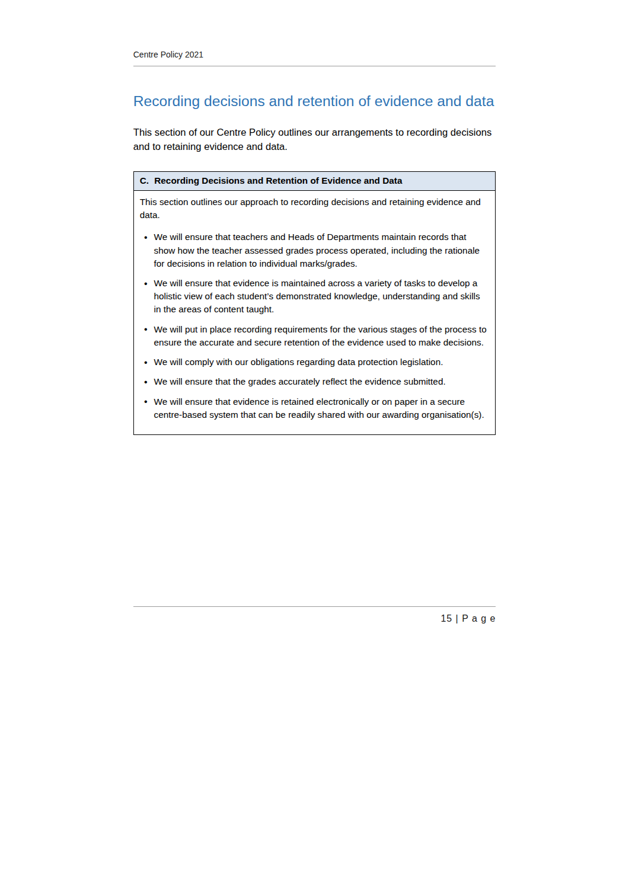Centre Policy 2021
Recording decisions and retention of evidence and data
This section of our Centre Policy outlines our arrangements to recording decisions and to retaining evidence and data.
| C. Recording Decisions and Retention of Evidence and Data |
| This section outlines our approach to recording decisions and retaining evidence and data. We will ensure that teachers and Heads of Departments maintain records that show how the teacher assessed grades process operated, including the rationale for decisions in relation to individual marks/grades. We will ensure that evidence is maintained across a variety of tasks to develop a holistic view of each student’s demonstrated knowledge, understanding and skills in the areas of content taught. We will put in place recording requirements for the various stages of the process to ensure the accurate and secure retention of the evidence used to make decisions. We will comply with our obligations regarding data protection legislation. We will ensure that the grades accurately reflect the evidence submitted. We will ensure that evidence is retained electronically or on paper in a secure centre-based system that can be readily shared with our awarding organisation(s). |
15 | P a g e